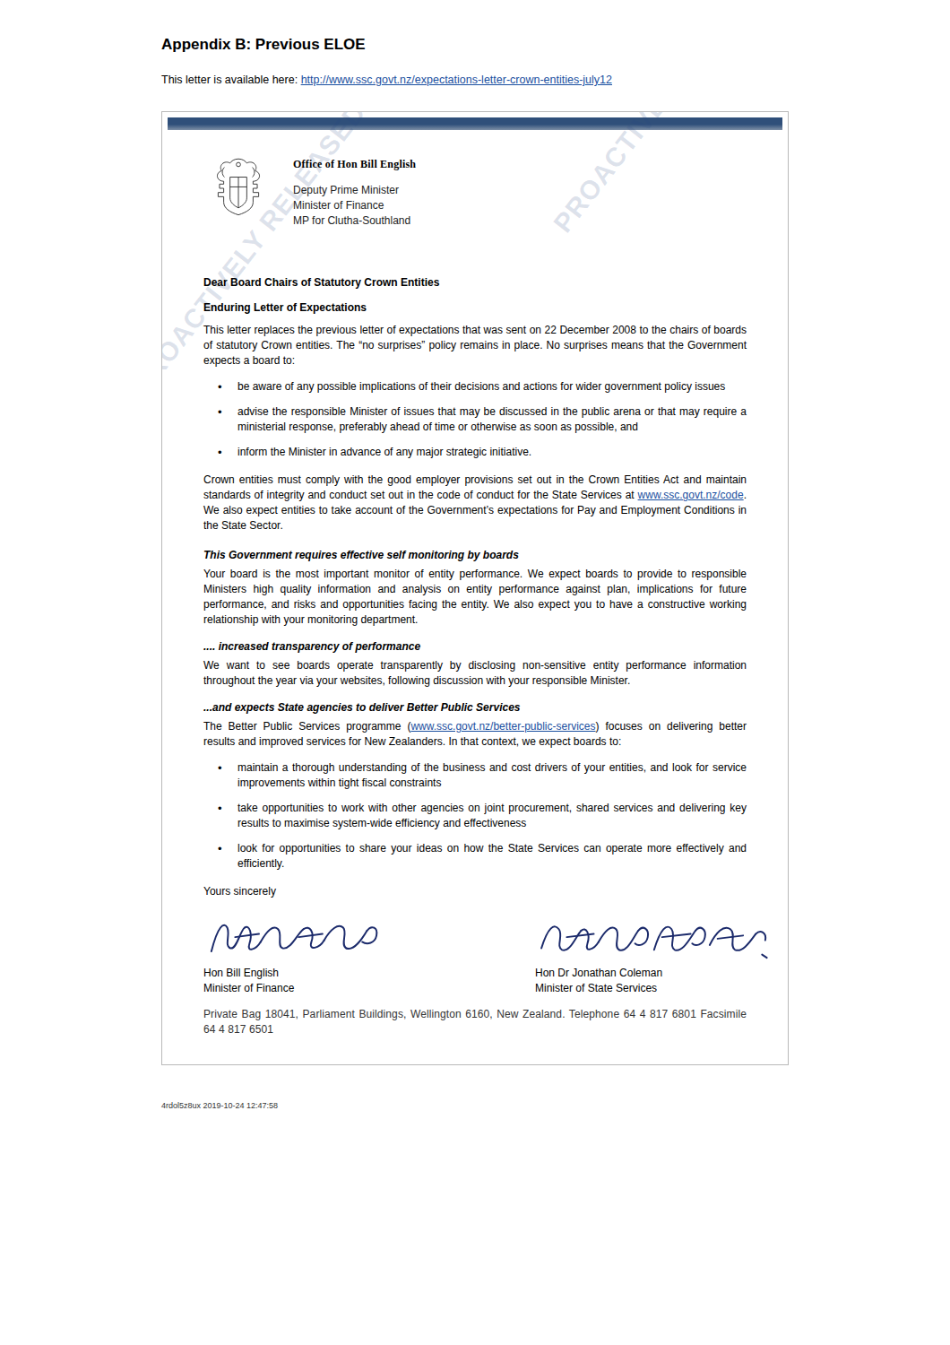Appendix B: Previous ELOE
This letter is available here: http://www.ssc.govt.nz/expectations-letter-crown-entities-july12
PROACTIVELY RELEASED BY MINISTER OF STATE SERVICES PROACTIVELY RELEASED BY MINISTER OF STATE SERVICES
Office of Hon Bill English
Deputy Prime Minister
Minister of Finance
MP for Clutha-Southland
Dear Board Chairs of Statutory Crown Entities
Enduring Letter of Expectations
This letter replaces the previous letter of expectations that was sent on 22 December 2008 to the chairs of boards of statutory Crown entities. The “no surprises” policy remains in place. No surprises means that the Government expects a board to:
be aware of any possible implications of their decisions and actions for wider government policy issues
advise the responsible Minister of issues that may be discussed in the public arena or that may require a ministerial response, preferably ahead of time or otherwise as soon as possible, and
inform the Minister in advance of any major strategic initiative.
Crown entities must comply with the good employer provisions set out in the Crown Entities Act and maintain standards of integrity and conduct set out in the code of conduct for the State Services at www.ssc.govt.nz/code. We also expect entities to take account of the Government’s expectations for Pay and Employment Conditions in the State Sector.
This Government requires effective self monitoring by boards
Your board is the most important monitor of entity performance. We expect boards to provide to responsible Ministers high quality information and analysis on entity performance against plan, implications for future performance, and risks and opportunities facing the entity. We also expect you to have a constructive working relationship with your monitoring department.
.... increased transparency of performance
We want to see boards operate transparently by disclosing non-sensitive entity performance information throughout the year via your websites, following discussion with your responsible Minister.
...and expects State agencies to deliver Better Public Services
The Better Public Services programme (www.ssc.govt.nz/better-public-services) focuses on delivering better results and improved services for New Zealanders. In that context, we expect boards to:
maintain a thorough understanding of the business and cost drivers of your entities, and look for service improvements within tight fiscal constraints
take opportunities to work with other agencies on joint procurement, shared services and delivering key results to maximise system-wide efficiency and effectiveness
look for opportunities to share your ideas on how the State Services can operate more effectively and efficiently.
Yours sincerely
Hon Bill English
Minister of Finance
Hon Dr Jonathan Coleman
Minister of State Services
Private Bag 18041, Parliament Buildings, Wellington 6160, New Zealand. Telephone 64 4 817 6801 Facsimile 64 4 817 6501
4rdol5z8ux 2019-10-24 12:47:58